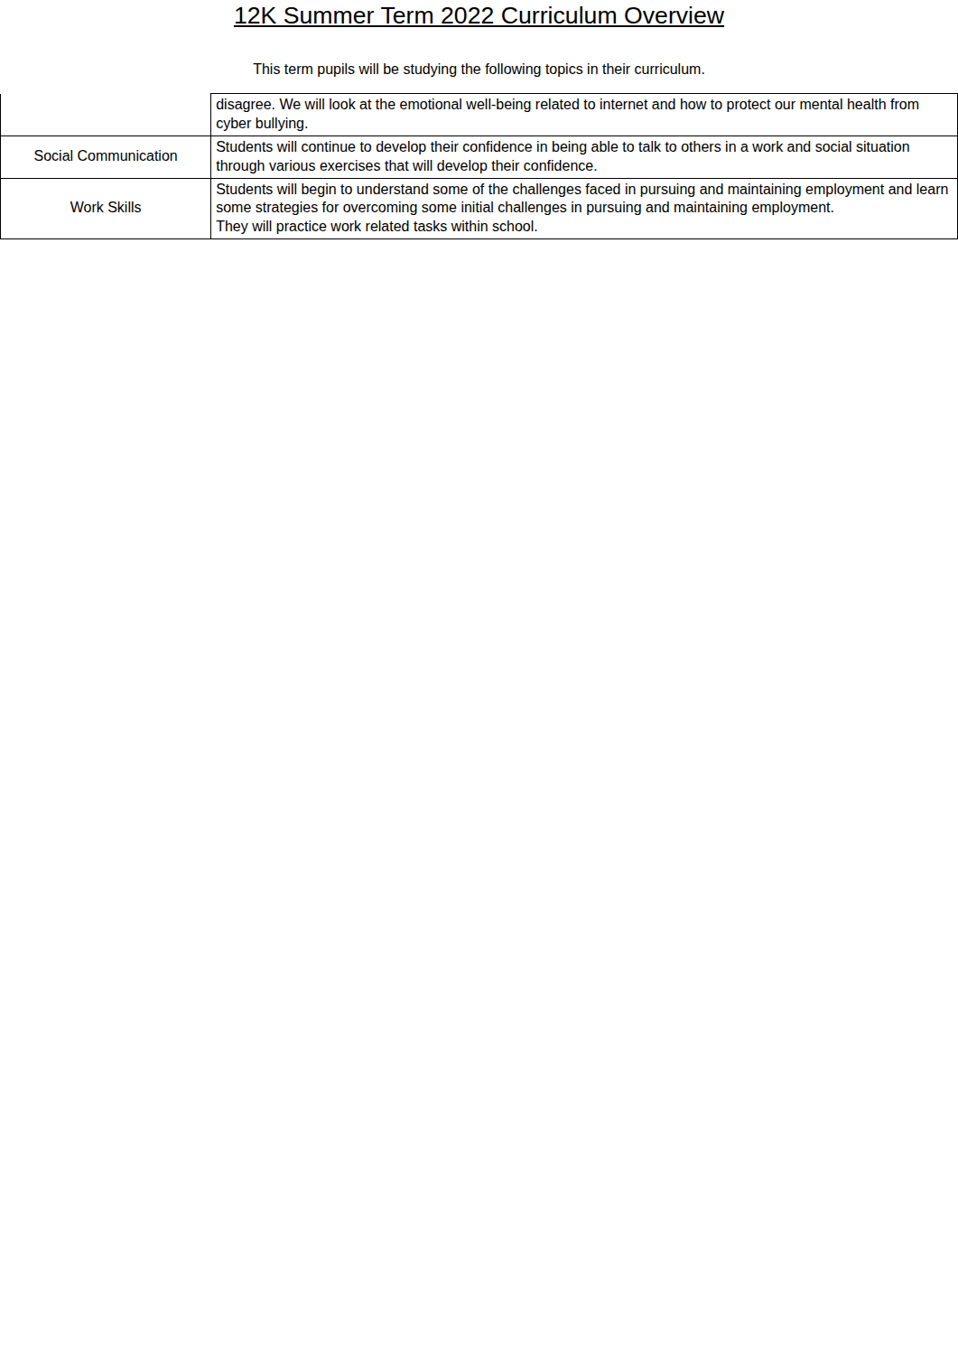12K Summer Term 2022 Curriculum Overview
This term pupils will be studying the following topics in their curriculum.
| | disagree. We will look at the emotional well-being related to internet and how to protect our mental health from cyber bullying. |
| Social Communication | Students will continue to develop their confidence in being able to talk to others in a work and social situation through various exercises that will develop their confidence. |
| Work Skills | Students will begin to understand some of the challenges faced in pursuing and maintaining employment and learn some strategies for overcoming some initial challenges in pursuing and maintaining employment. They will practice work related tasks within school. |